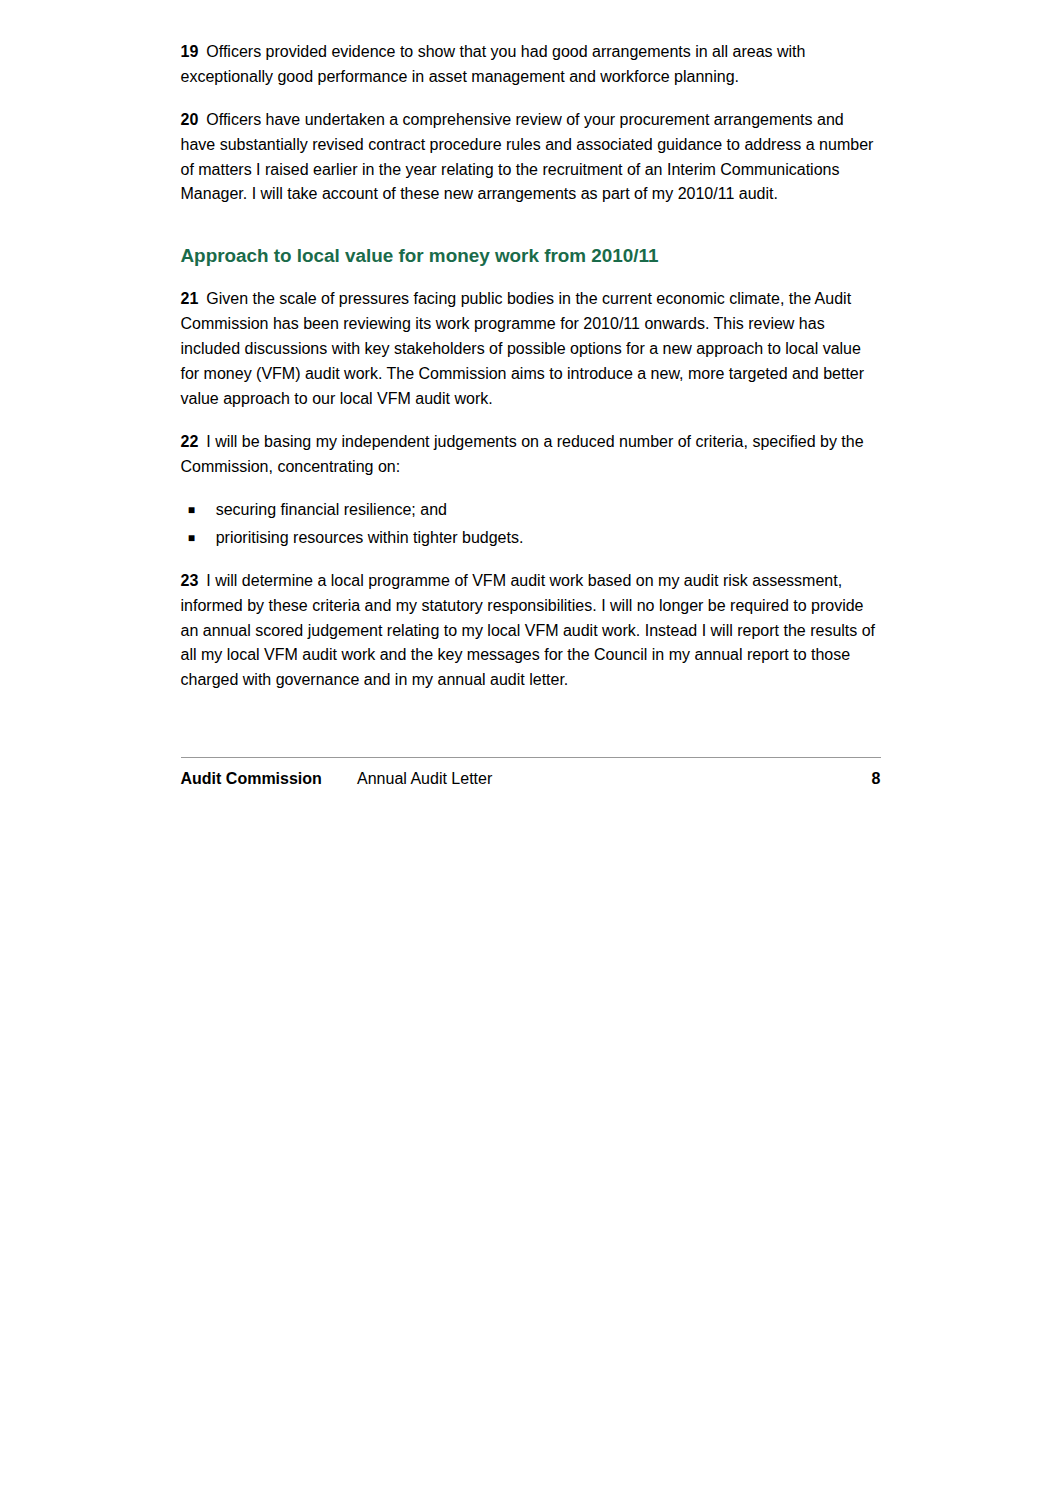19 Officers provided evidence to show that you had good arrangements in all areas with exceptionally good performance in asset management and workforce planning.
20 Officers have undertaken a comprehensive review of your procurement arrangements and have substantially revised contract procedure rules and associated guidance to address a number of matters I raised earlier in the year relating to the recruitment of an Interim Communications Manager. I will take account of these new arrangements as part of my 2010/11 audit.
Approach to local value for money work from 2010/11
21 Given the scale of pressures facing public bodies in the current economic climate, the Audit Commission has been reviewing its work programme for 2010/11 onwards. This review has included discussions with key stakeholders of possible options for a new approach to local value for money (VFM) audit work. The Commission aims to introduce a new, more targeted and better value approach to our local VFM audit work.
22 I will be basing my independent judgements on a reduced number of criteria, specified by the Commission, concentrating on:
securing financial resilience; and
prioritising resources within tighter budgets.
23 I will determine a local programme of VFM audit work based on my audit risk assessment, informed by these criteria and my statutory responsibilities. I will no longer be required to provide an annual scored judgement relating to my local VFM audit work. Instead I will report the results of all my local VFM audit work and the key messages for the Council in my annual report to those charged with governance and in my annual audit letter.
Audit Commission Annual Audit Letter 8